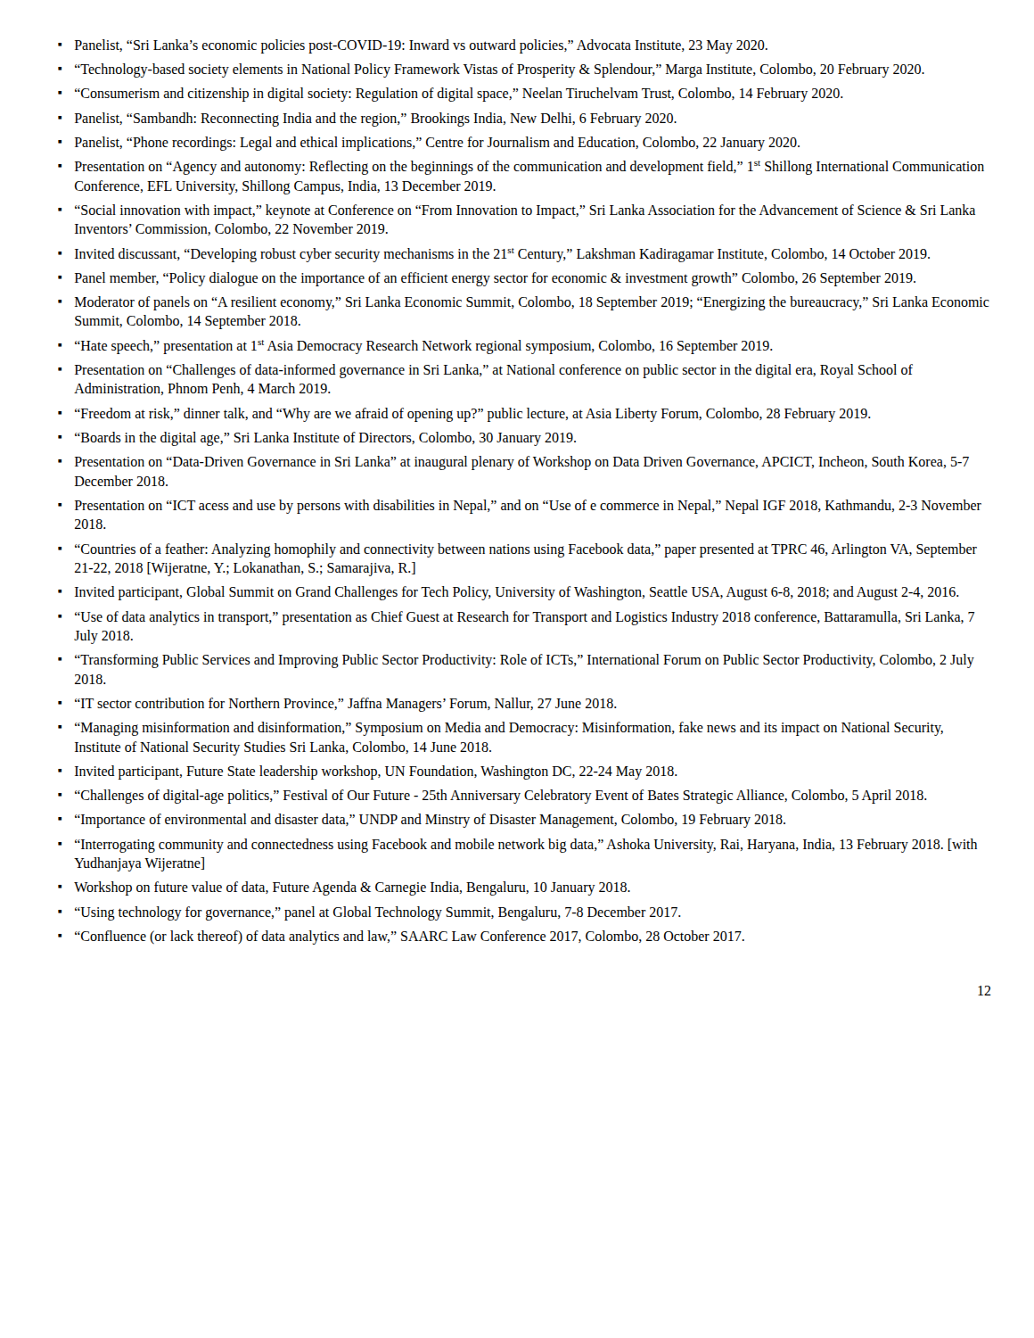Panelist, “Sri Lanka’s economic policies post-COVID-19: Inward vs outward policies,” Advocata Institute, 23 May 2020.
“Technology-based society elements in National Policy Framework Vistas of Prosperity & Splendour,” Marga Institute, Colombo, 20 February 2020.
“Consumerism and citizenship in digital society: Regulation of digital space,” Neelan Tiruchelvam Trust, Colombo, 14 February 2020.
Panelist, “Sambandh: Reconnecting India and the region,” Brookings India, New Delhi, 6 February 2020.
Panelist, “Phone recordings: Legal and ethical implications,” Centre for Journalism and Education, Colombo, 22 January 2020.
Presentation on “Agency and autonomy: Reflecting on the beginnings of the communication and development field,” 1st Shillong International Communication Conference, EFL University, Shillong Campus, India, 13 December 2019.
“Social innovation with impact,” keynote at Conference on “From Innovation to Impact,” Sri Lanka Association for the Advancement of Science & Sri Lanka Inventors’ Commission, Colombo, 22 November 2019.
Invited discussant, “Developing robust cyber security mechanisms in the 21st Century,” Lakshman Kadiragamar Institute, Colombo, 14 October 2019.
Panel member, “Policy dialogue on the importance of an efficient energy sector for economic & investment growth” Colombo, 26 September 2019.
Moderator of panels on “A resilient economy,” Sri Lanka Economic Summit, Colombo, 18 September 2019; “Energizing the bureaucracy,” Sri Lanka Economic Summit, Colombo, 14 September 2018.
“Hate speech,” presentation at 1st Asia Democracy Research Network regional symposium, Colombo, 16 September 2019.
Presentation on “Challenges of data-informed governance in Sri Lanka,” at National conference on public sector in the digital era, Royal School of Administration, Phnom Penh, 4 March 2019.
“Freedom at risk,” dinner talk, and “Why are we afraid of opening up?” public lecture, at Asia Liberty Forum, Colombo, 28 February 2019.
“Boards in the digital age,” Sri Lanka Institute of Directors, Colombo, 30 January 2019.
Presentation on “Data-Driven Governance in Sri Lanka” at inaugural plenary of Workshop on Data Driven Governance, APCICT, Incheon, South Korea, 5-7 December 2018.
Presentation on “ICT acess and use by persons with disabilities in Nepal,” and on “Use of e commerce in Nepal,” Nepal IGF 2018, Kathmandu, 2-3 November 2018.
“Countries of a feather: Analyzing homophily and connectivity between nations using Facebook data,” paper presented at TPRC 46, Arlington VA, September 21-22, 2018 [Wijeratne, Y.; Lokanathan, S.; Samarajiva, R.]
Invited participant, Global Summit on Grand Challenges for Tech Policy, University of Washington, Seattle USA, August 6-8, 2018; and August 2-4, 2016.
“Use of data analytics in transport,” presentation as Chief Guest at Research for Transport and Logistics Industry 2018 conference, Battaramulla, Sri Lanka, 7 July 2018.
“Transforming Public Services and Improving Public Sector Productivity: Role of ICTs,” International Forum on Public Sector Productivity, Colombo, 2 July 2018.
“IT sector contribution for Northern Province,” Jaffna Managers’ Forum, Nallur, 27 June 2018.
“Managing misinformation and disinformation,” Symposium on Media and Democracy: Misinformation, fake news and its impact on National Security, Institute of National Security Studies Sri Lanka, Colombo, 14 June 2018.
Invited participant, Future State leadership workshop, UN Foundation, Washington DC, 22-24 May 2018.
“Challenges of digital-age politics,” Festival of Our Future - 25th Anniversary Celebratory Event of Bates Strategic Alliance, Colombo, 5 April 2018.
“Importance of environmental and disaster data,” UNDP and Minstry of Disaster Management, Colombo, 19 February 2018.
“Interrogating community and connectedness using Facebook and mobile network big data,” Ashoka University, Rai, Haryana, India, 13 February 2018. [with Yudhanjaya Wijeratne]
Workshop on future value of data, Future Agenda & Carnegie India, Bengaluru, 10 January 2018.
“Using technology for governance,” panel at Global Technology Summit, Bengaluru, 7-8 December 2017.
“Confluence (or lack thereof) of data analytics and law,” SAARC Law Conference 2017, Colombo, 28 October 2017.
12